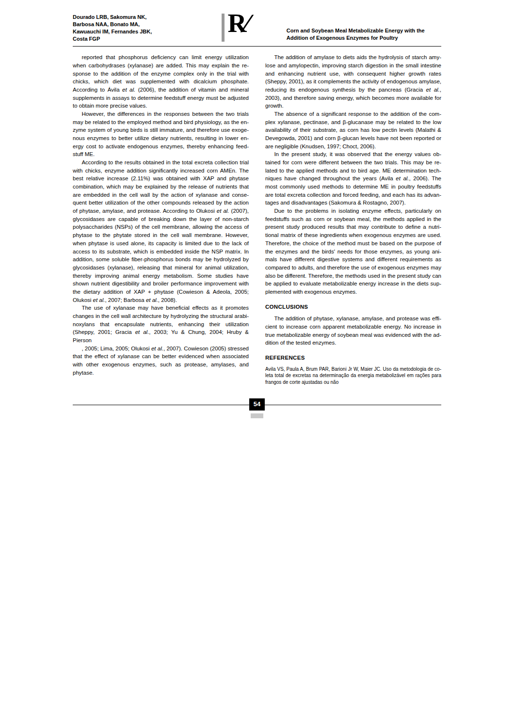Dourado LRB, Sakomura NK,
Barbosa NAA, Bonato MA,
Kawuauchi IM, Fernandes JBK,
Costa FGP
R/
Corn and Soybean Meal Metabolizable Energy with the Addition of Exogenous Enzymes for Poultry
reported that phosphorus deficiency can limit energy utilization when carbohydrases (xylanase) are added. This may explain the response to the addition of the enzyme complex only in the trial with chicks, which diet was supplemented with dicalcium phosphate. According to Ávila et al. (2006), the addition of vitamin and mineral supplements in assays to determine feedstuff energy must be adjusted to obtain more precise values.
However, the differences in the responses between the two trials may be related to the employed method and bird physiology, as the enzyme system of young birds is still immature, and therefore use exogenous enzymes to better utilize dietary nutrients, resulting in lower energy cost to activate endogenous enzymes, thereby enhancing feedstuff ME.
According to the results obtained in the total excreta collection trial with chicks, enzyme addition significantly increased corn AMEn. The best relative increase (2.11%) was obtained with XAP and phytase combination, which may be explained by the release of nutrients that are embedded in the cell wall by the action of xylanase and consequent better utilization of the other compounds released by the action of phytase, amylase, and protease. According to Olukosi et al. (2007), glycosidases are capable of breaking down the layer of non-starch polysaccharides (NSPs) of the cell membrane, allowing the access of phytase to the phytate stored in the cell wall membrane. However, when phytase is used alone, its capacity is limited due to the lack of access to its substrate, which is embedded inside the NSP matrix. In addition, some soluble fiber-phosphorus bonds may be hydrolyzed by glycosidases (xylanase), releasing that mineral for animal utilization, thereby improving animal energy metabolism. Some studies have shown nutrient digestibility and broiler performance improvement with the dietary addition of XAP + phytase (Cowieson & Adeola, 2005; Olukosi et al., 2007; Barbosa et al., 2008).
The use of xylanase may have beneficial effects as it promotes changes in the cell wall architecture by hydrolyzing the structural arabinoxylans that encapsulate nutrients, enhancing their utilization (Sheppy, 2001; Gracia et al., 2003; Yu & Chung, 2004; Hruby & Pierson
, 2005; Lima, 2005; Olukosi et al., 2007). Cowieson (2005) stressed that the effect of xylanase can be better evidenced when associated with other exogenous enzymes, such as protease, amylases, and phytase.
The addition of amylase to diets aids the hydrolysis of starch amylose and amylopectin, improving starch digestion in the small intestine and enhancing nutrient use, with consequent higher growth rates (Sheppy, 2001), as it complements the activity of endogenous amylase, reducing its endogenous synthesis by the pancreas (Gracia et al., 2003), and therefore saving energy, which becomes more available for growth.
The absence of a significant response to the addition of the complex xylanase, pectinase, and β-glucanase may be related to the low availability of their substrate, as corn has low pectin levels (Malathi & Devegowda, 2001) and corn β-glucan levels have not been reported or are negligible (Knudsen, 1997; Choct, 2006).
In the present study, it was observed that the energy values obtained for corn were different between the two trials. This may be related to the applied methods and to bird age. ME determination techniques have changed throughout the years (Avila et al., 2006). The most commonly used methods to determine ME in poultry feedstuffs are total excreta collection and forced feeding, and each has its advantages and disadvantages (Sakomura & Rostagno, 2007).
Due to the problems in isolating enzyme effects, particularly on feedstuffs such as corn or soybean meal, the methods applied in the present study produced results that may contribute to define a nutritional matrix of these ingredients when exogenous enzymes are used. Therefore, the choice of the method must be based on the purpose of the enzymes and the birds' needs for those enzymes, as young animals have different digestive systems and different requirements as compared to adults, and therefore the use of exogenous enzymes may also be different. Therefore, the methods used in the present study can be applied to evaluate metabolizable energy increase in the diets supplemented with exogenous enzymes.
CONCLUSIONS
The addition of phytase, xylanase, amylase, and protease was efficient to increase corn apparent metabolizable energy. No increase in true metabolizable energy of soybean meal was evidenced with the addition of the tested enzymes.
REFERENCES
Avila VS, Paula A, Brum PAR, Barioni Jr W, Maier JC. Uso da metodologia de coleta total de excretas na determinação da energia metabolizável em rações para frangos de corte ajustadas ou não
54